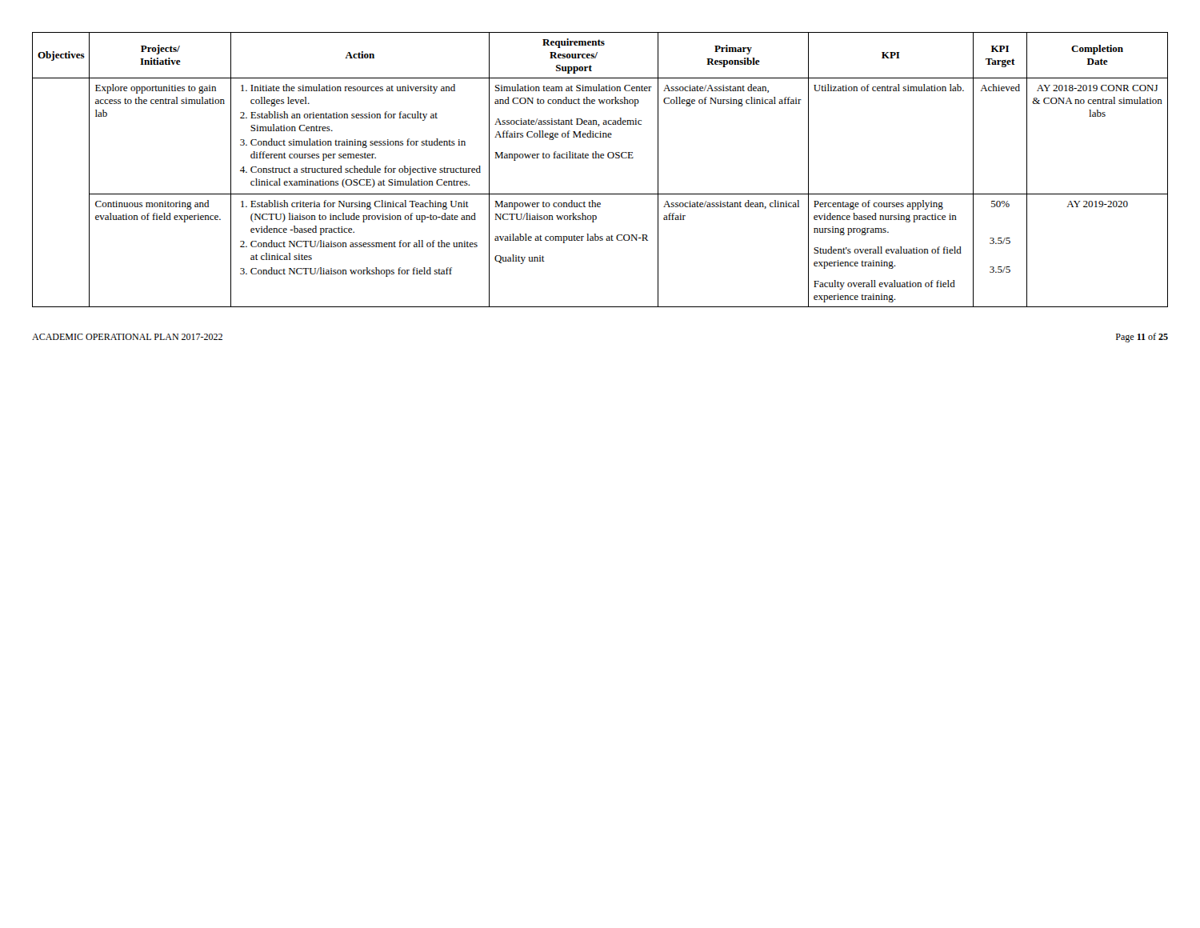| Objectives | Projects/ Initiative | Action | Requirements Resources/ Support | Primary Responsible | KPI | KPI Target | Completion Date |
| --- | --- | --- | --- | --- | --- | --- | --- |
| | Explore opportunities to gain access to the central simulation lab | Initiate the simulation resources at university and colleges level. Establish an orientation session for faculty at Simulation Centres. Conduct simulation training sessions for students in different courses per semester. Construct a structured schedule for objective structured clinical examinations (OSCE) at Simulation Centres. | Simulation team at Simulation Center and CON to conduct the workshop Associate/assistant Dean, academic Affairs College of Medicine Manpower to facilitate the OSCE | Associate/Assistant dean, College of Nursing clinical affair | Utilization of central simulation lab. | Achieved | AY 2018-2019 CONR CONJ & CONA no central simulation labs |
| Continuous monitoring and evaluation of field experience. | Establish criteria for Nursing Clinical Teaching Unit (NCTU) liaison to include provision of up-to-date and evidence -based practice. Conduct NCTU/liaison assessment for all of the unites at clinical sites Conduct NCTU/liaison workshops for field staff | Manpower to conduct the NCTU/liaison workshop available at computer labs at CON-R Quality unit | Associate/assistant dean, clinical affair | Percentage of courses applying evidence based nursing practice in nursing programs. Student's overall evaluation of field experience training. Faculty overall evaluation of field experience training. | 50% 3.5/5 3.5/5 | AY 2019-2020 |
ACADEMIC OPERATIONAL PLAN 2017-2022
Page 11 of 25